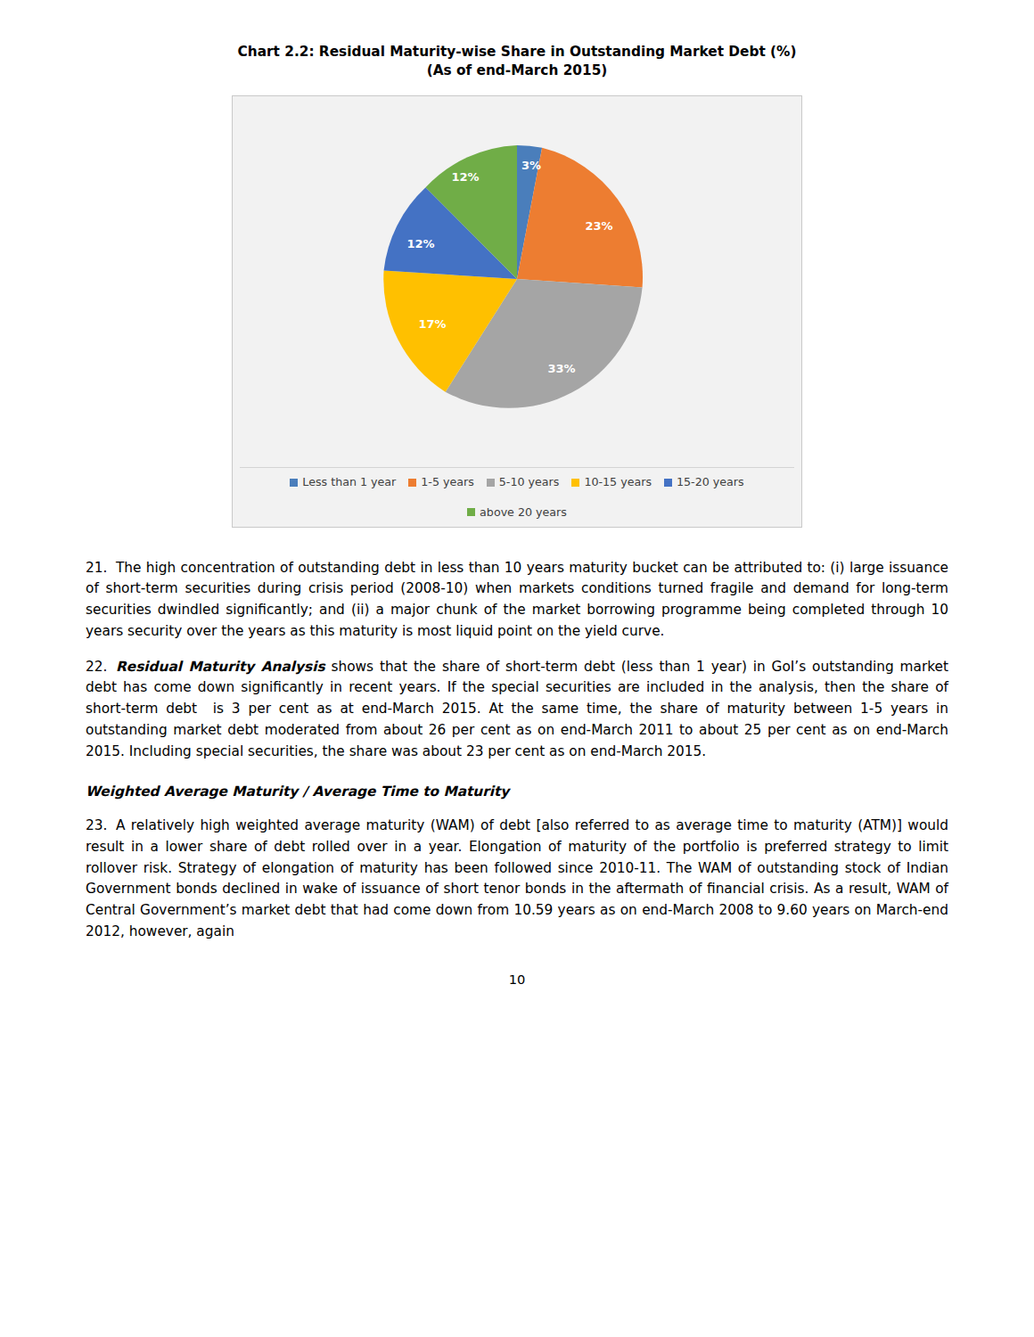Chart 2.2: Residual Maturity-wise Share in Outstanding Market Debt (%)
(As of end-March 2015)
3% 23% 33% 17% 12% 12%
Less than 1 year 1-5 years 5-10 years 10-15 years 15-20 years above 20 years
21. The high concentration of outstanding debt in less than 10 years maturity bucket can be attributed to: (i) large issuance of short-term securities during crisis period (2008-10) when markets conditions turned fragile and demand for long-term securities dwindled significantly; and (ii) a major chunk of the market borrowing programme being completed through 10 years security over the years as this maturity is most liquid point on the yield curve.
22. Residual Maturity Analysis shows that the share of short-term debt (less than 1 year) in GoI’s outstanding market debt has come down significantly in recent years. If the special securities are included in the analysis, then the share of short-term debt is 3 per cent as at end-March 2015. At the same time, the share of maturity between 1-5 years in outstanding market debt moderated from about 26 per cent as on end-March 2011 to about 25 per cent as on end-March 2015. Including special securities, the share was about 23 per cent as on end-March 2015.
Weighted Average Maturity / Average Time to Maturity
23. A relatively high weighted average maturity (WAM) of debt [also referred to as average time to maturity (ATM)] would result in a lower share of debt rolled over in a year. Elongation of maturity of the portfolio is preferred strategy to limit rollover risk. Strategy of elongation of maturity has been followed since 2010-11. The WAM of outstanding stock of Indian Government bonds declined in wake of issuance of short tenor bonds in the aftermath of financial crisis. As a result, WAM of Central Government’s market debt that had come down from 10.59 years as on end-March 2008 to 9.60 years on March-end 2012, however, again
10